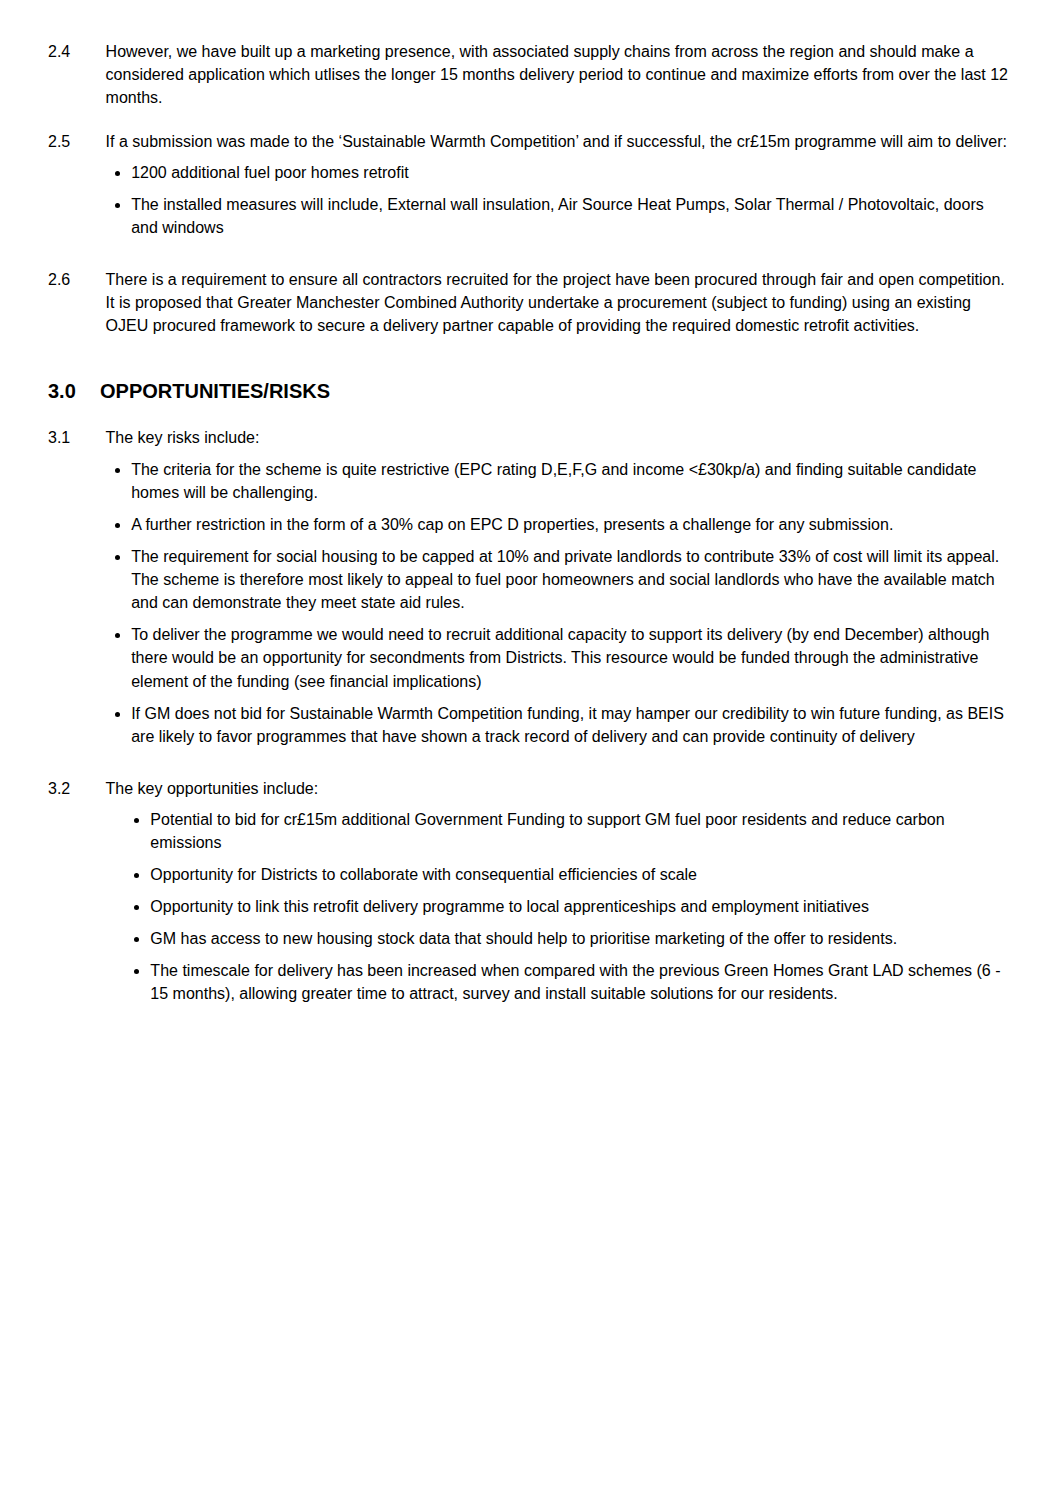2.4
However, we have built up a marketing presence, with associated supply chains from across the region and should make a considered application which utlises the longer 15 months delivery period to continue and maximize efforts from over the last 12 months.
2.5
If a submission was made to the ‘Sustainable Warmth Competition’ and if successful, the cr£15m programme will aim to deliver:
1200 additional fuel poor homes retrofit
The installed measures will include, External wall insulation, Air Source Heat Pumps, Solar Thermal / Photovoltaic, doors and windows
2.6
There is a requirement to ensure all contractors recruited for the project have been procured through fair and open competition. It is proposed that Greater Manchester Combined Authority undertake a procurement (subject to funding) using an existing OJEU procured framework to secure a delivery partner capable of providing the required domestic retrofit activities.
3.0 OPPORTUNITIES/RISKS
3.1
The key risks include:
The criteria for the scheme is quite restrictive (EPC rating D,E,F,G and income <£30kp/a) and finding suitable candidate homes will be challenging.
A further restriction in the form of a 30% cap on EPC D properties, presents a challenge for any submission.
The requirement for social housing to be capped at 10% and private landlords to contribute 33% of cost will limit its appeal. The scheme is therefore most likely to appeal to fuel poor homeowners and social landlords who have the available match and can demonstrate they meet state aid rules.
To deliver the programme we would need to recruit additional capacity to support its delivery (by end December) although there would be an opportunity for secondments from Districts. This resource would be funded through the administrative element of the funding (see financial implications)
If GM does not bid for Sustainable Warmth Competition funding, it may hamper our credibility to win future funding, as BEIS are likely to favor programmes that have shown a track record of delivery and can provide continuity of delivery
3.2
The key opportunities include:
Potential to bid for cr£15m additional Government Funding to support GM fuel poor residents and reduce carbon emissions
Opportunity for Districts to collaborate with consequential efficiencies of scale
Opportunity to link this retrofit delivery programme to local apprenticeships and employment initiatives
GM has access to new housing stock data that should help to prioritise marketing of the offer to residents.
The timescale for delivery has been increased when compared with the previous Green Homes Grant LAD schemes (6 - 15 months), allowing greater time to attract, survey and install suitable solutions for our residents.